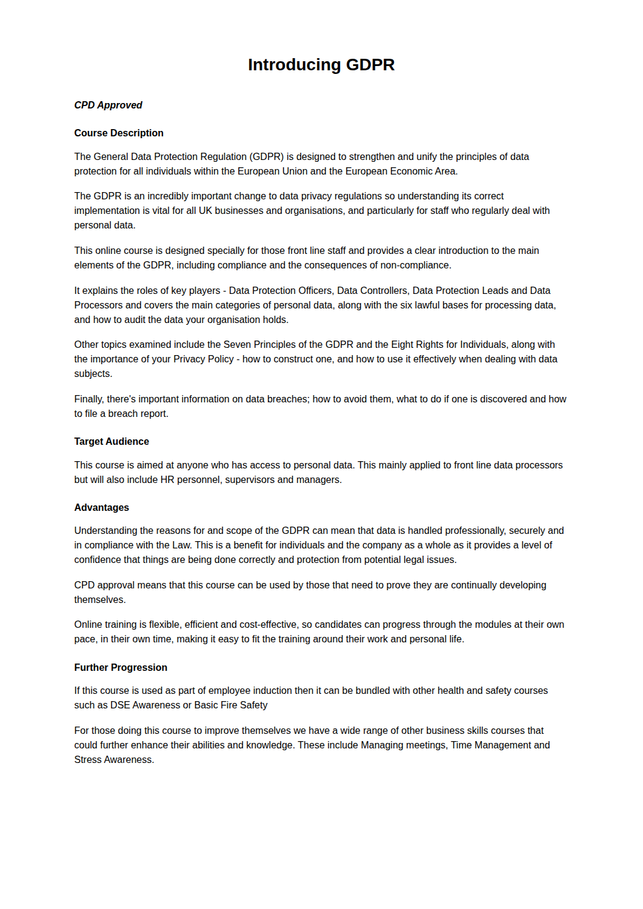Introducing GDPR
CPD Approved
Course Description
The General Data Protection Regulation (GDPR) is designed to strengthen and unify the principles of data protection for all individuals within the European Union and the European Economic Area.
The GDPR is an incredibly important change to data privacy regulations so understanding its correct implementation is vital for all UK businesses and organisations, and particularly for staff who regularly deal with personal data.
This online course is designed specially for those front line staff and provides a clear introduction to the main elements of the GDPR, including compliance and the consequences of non-compliance.
It explains the roles of key players - Data Protection Officers, Data Controllers, Data Protection Leads and Data Processors and covers the main categories of personal data, along with the six lawful bases for processing data, and how to audit the data your organisation holds.
Other topics examined include the Seven Principles of the GDPR and the Eight Rights for Individuals, along with the importance of your Privacy Policy - how to construct one, and how to use it effectively when dealing with data subjects.
Finally, there's important information on data breaches; how to avoid them, what to do if one is discovered and how to file a breach report.
Target Audience
This course is aimed at anyone who has access to personal data. This mainly applied to front line data processors but will also include HR personnel, supervisors and managers.
Advantages
Understanding the reasons for and scope of the GDPR can mean that data is handled professionally, securely and in compliance with the Law. This is a benefit for individuals and the company as a whole as it provides a level of confidence that things are being done correctly and protection from potential legal issues.
CPD approval means that this course can be used by those that need to prove they are continually developing themselves.
Online training is flexible, efficient and cost-effective, so candidates can progress through the modules at their own pace, in their own time, making it easy to fit the training around their work and personal life.
Further Progression
If this course is used as part of employee induction then it can be bundled with other health and safety courses such as DSE Awareness or Basic Fire Safety
For those doing this course to improve themselves we have a wide range of other business skills courses that could further enhance their abilities and knowledge. These include Managing meetings, Time Management and Stress Awareness.